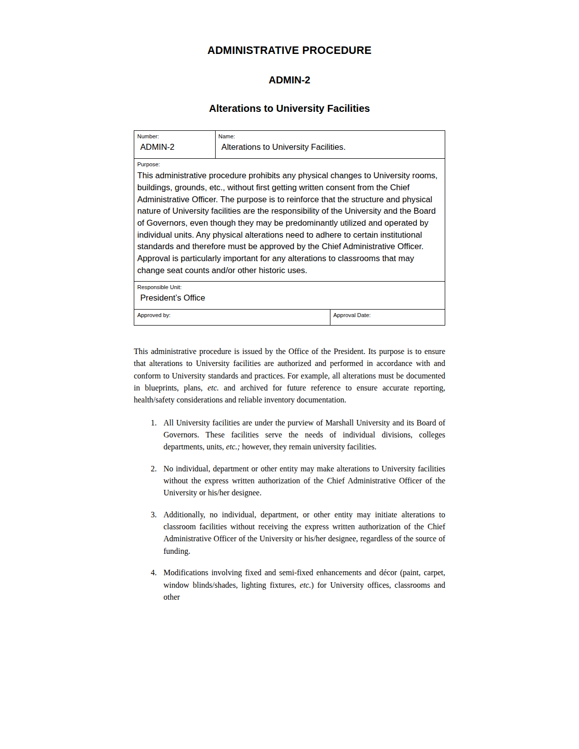ADMINISTRATIVE PROCEDURE
ADMIN-2
Alterations to University Facilities
| Number: ADMIN-2 | Name: Alterations to University Facilities. |
| Purpose: This administrative procedure prohibits any physical changes to University rooms, buildings, grounds, etc., without first getting written consent from the Chief Administrative Officer. The purpose is to reinforce that the structure and physical nature of University facilities are the responsibility of the University and the Board of Governors, even though they may be predominantly utilized and operated by individual units. Any physical alterations need to adhere to certain institutional standards and therefore must be approved by the Chief Administrative Officer. Approval is particularly important for any alterations to classrooms that may change seat counts and/or other historic uses. |
| Responsible Unit: President’s Office |
| Approved by: | Approval Date: |
This administrative procedure is issued by the Office of the President. Its purpose is to ensure that alterations to University facilities are authorized and performed in accordance with and conform to University standards and practices. For example, all alterations must be documented in blueprints, plans, etc. and archived for future reference to ensure accurate reporting, health/safety considerations and reliable inventory documentation.
All University facilities are under the purview of Marshall University and its Board of Governors. These facilities serve the needs of individual divisions, colleges departments, units, etc.; however, they remain university facilities.
No individual, department or other entity may make alterations to University facilities without the express written authorization of the Chief Administrative Officer of the University or his/her designee.
Additionally, no individual, department, or other entity may initiate alterations to classroom facilities without receiving the express written authorization of the Chief Administrative Officer of the University or his/her designee, regardless of the source of funding.
Modifications involving fixed and semi-fixed enhancements and décor (paint, carpet, window blinds/shades, lighting fixtures, etc.) for University offices, classrooms and other